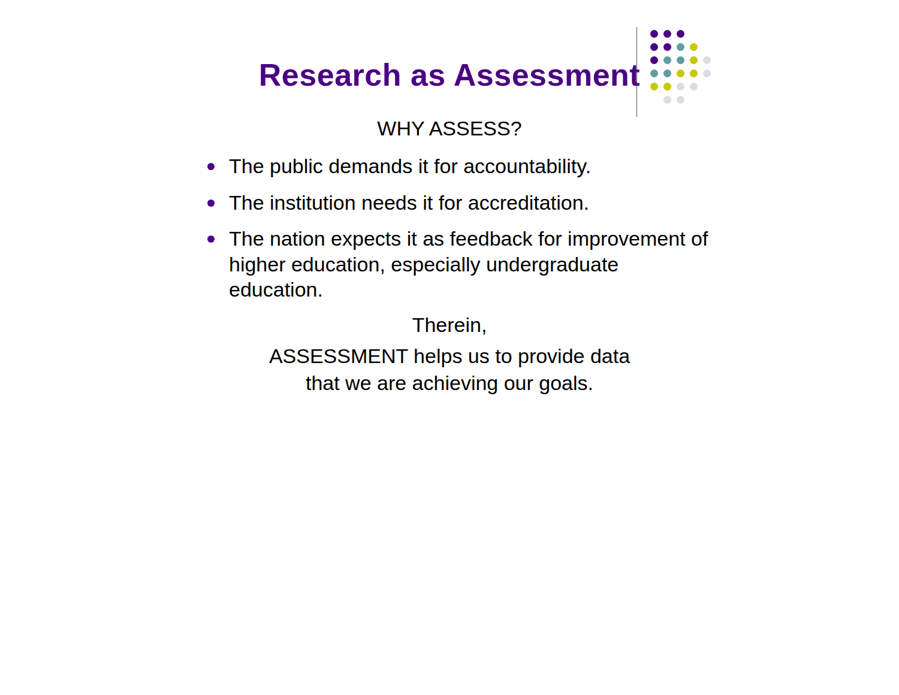Research as Assessment
WHY ASSESS?
The public demands it for accountability.
The institution needs it for accreditation.
The nation expects it as feedback for improvement of higher education, especially undergraduate education.
Therein,
ASSESSMENT helps us to provide data
that we are achieving our goals.